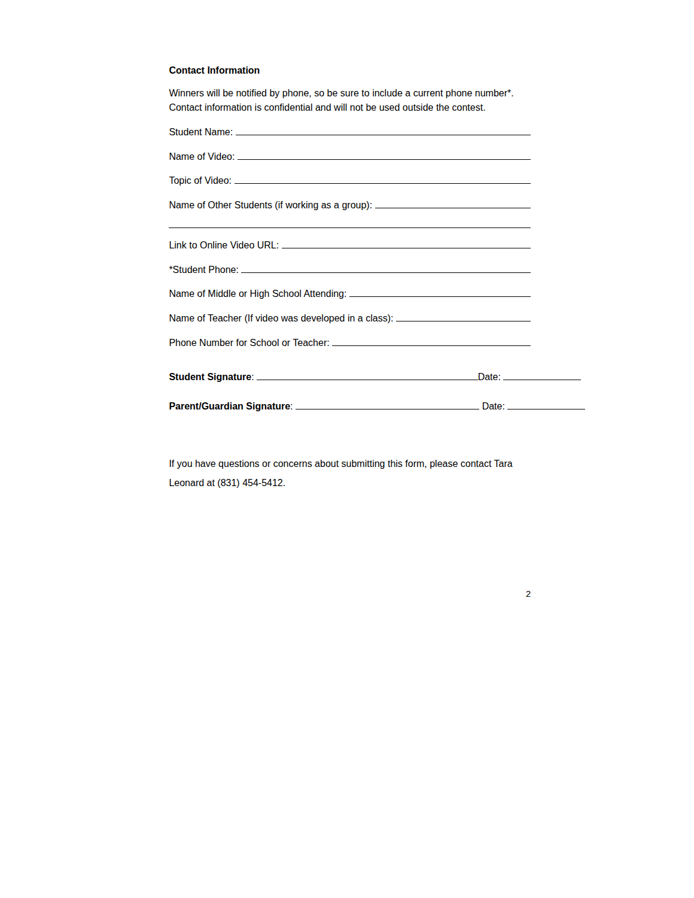Contact Information
Winners will be notified by phone, so be sure to include a current phone number*. Contact information is confidential and will not be used outside the contest.
Student Name:
Name of Video:
Topic of Video:
Name of Other Students (if working as a group):
Link to Online Video URL:
*Student Phone:
Name of Middle or High School Attending:
Name of Teacher (If video was developed in a class):
Phone Number for School or Teacher:
Student Signature: Date:
Parent/Guardian Signature: Date:
If you have questions or concerns about submitting this form, please contact Tara Leonard at (831) 454-5412.
2